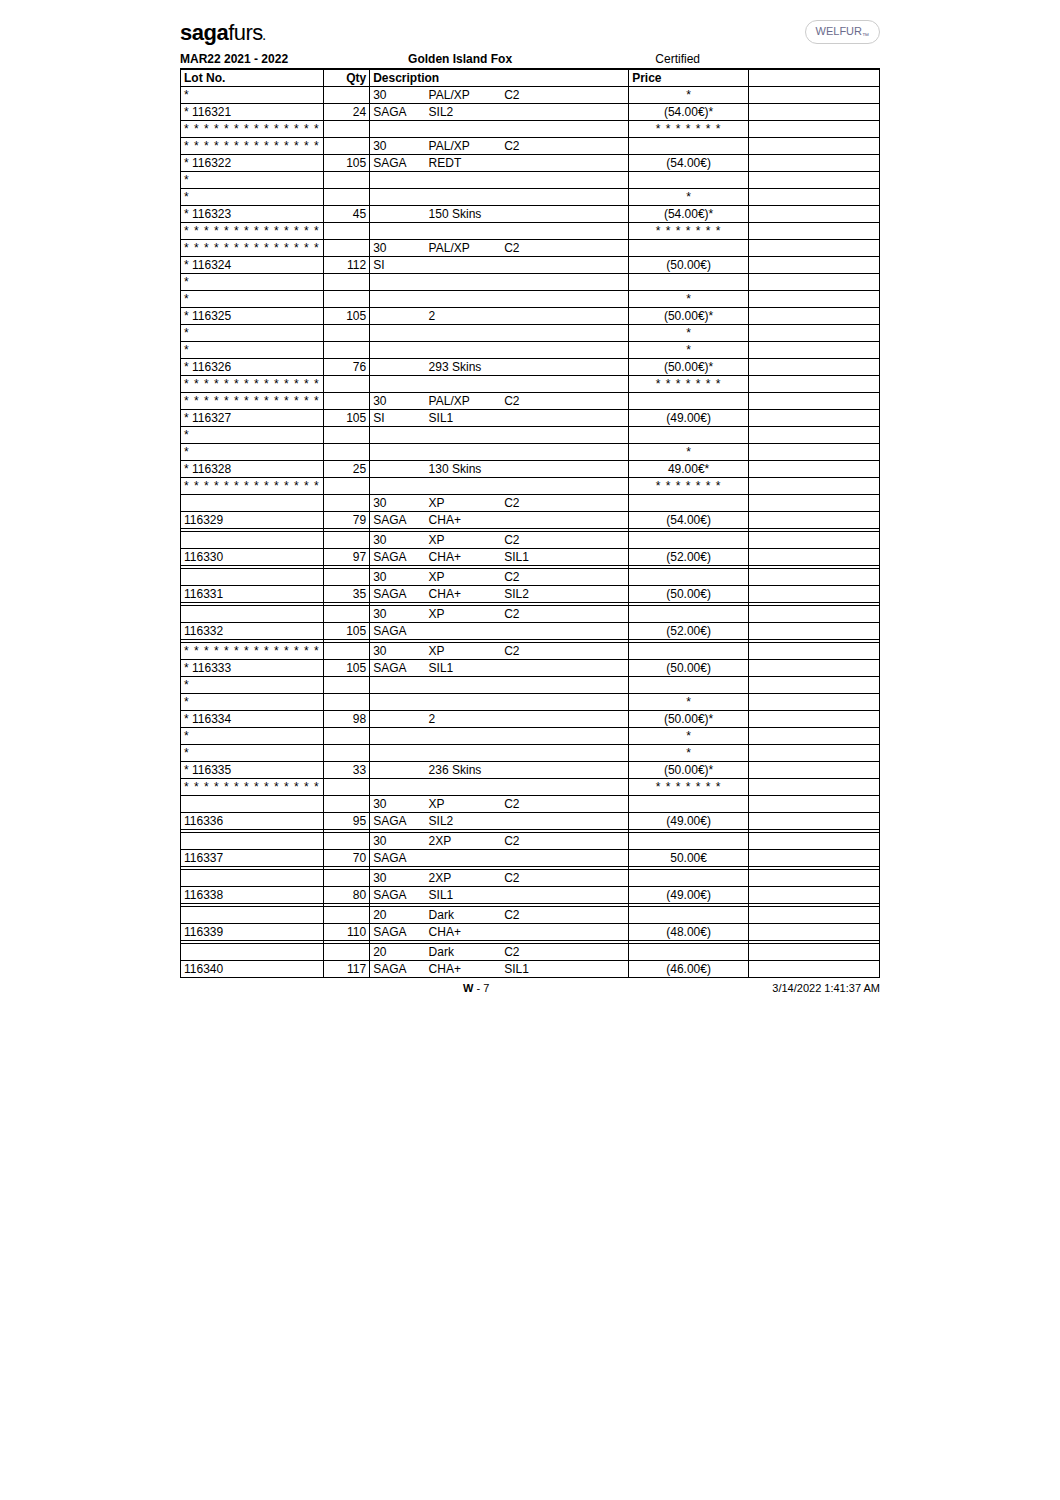saga furs.
WELFUR™
MAR22 2021 - 2022
Golden Island Fox
Certified
| Lot No. | Qty | Description | Price | |
| --- | --- | --- | --- | --- |
| * | | 30 PAL/XP C2 | * | |
| * 116321 | 24 | SAGA SIL2 | (54.00€)* | |
| * * * * * * * * * * * * * * | | | * * * * * * * | |
| * * * * * * * * * * * * * * | | 30 PAL/XP C2 | | |
| * 116322 | 105 | SAGA REDT | (54.00€) | |
| * | | | | |
| * | | | * | |
| * 116323 | 45 | 150 Skins | (54.00€)* | |
| * * * * * * * * * * * * * * | | | * * * * * * * | |
| * * * * * * * * * * * * * * | | 30 PAL/XP C2 | | |
| * 116324 | 112 | SI | (50.00€) | |
| * | | | | |
| * | | | * | |
| * 116325 | 105 | 2 | (50.00€)* | |
| * | | | * | |
| * | | | * | |
| * 116326 | 76 | 293 Skins | (50.00€)* | |
| * * * * * * * * * * * * * * | | | * * * * * * * | |
| * * * * * * * * * * * * * * | | 30 PAL/XP C2 | | |
| * 116327 | 105 | SI SIL1 | (49.00€) | |
| * | | | | |
| * | | | * | |
| * 116328 | 25 | 130 Skins | 49.00€* | |
| * * * * * * * * * * * * * * | | | * * * * * * * | |
| | | 30 XP C2 | | |
| 116329 | 79 | SAGA CHA+ | (54.00€) | |
| | | 30 XP C2 | | |
| 116330 | 97 | SAGA CHA+ SIL1 | (52.00€) | |
| | | 30 XP C2 | | |
| 116331 | 35 | SAGA CHA+ SIL2 | (50.00€) | |
| | | 30 XP C2 | | |
| 116332 | 105 | SAGA | (52.00€) | |
| * * * * * * * * * * * * * * | | 30 XP C2 | | |
| * 116333 | 105 | SAGA SIL1 | (50.00€) | |
| * | | | | |
| * | | | * | |
| * 116334 | 98 | 2 | (50.00€)* | |
| * | | | * | |
| * | | | * | |
| * 116335 | 33 | 236 Skins | (50.00€)* | |
| * * * * * * * * * * * * * * | | | * * * * * * * | |
| | | 30 XP C2 | | |
| 116336 | 95 | SAGA SIL2 | (49.00€) | |
| | | 30 2XP C2 | | |
| 116337 | 70 | SAGA | 50.00€ | |
| | | 30 2XP C2 | | |
| 116338 | 80 | SAGA SIL1 | (49.00€) | |
| | | 20 Dark C2 | | |
| 116339 | 110 | SAGA CHA+ | (48.00€) | |
| | | 20 Dark C2 | | |
| 116340 | 117 | SAGA CHA+ SIL1 | (46.00€) | |
W - 7
3/14/2022 1:41:37 AM